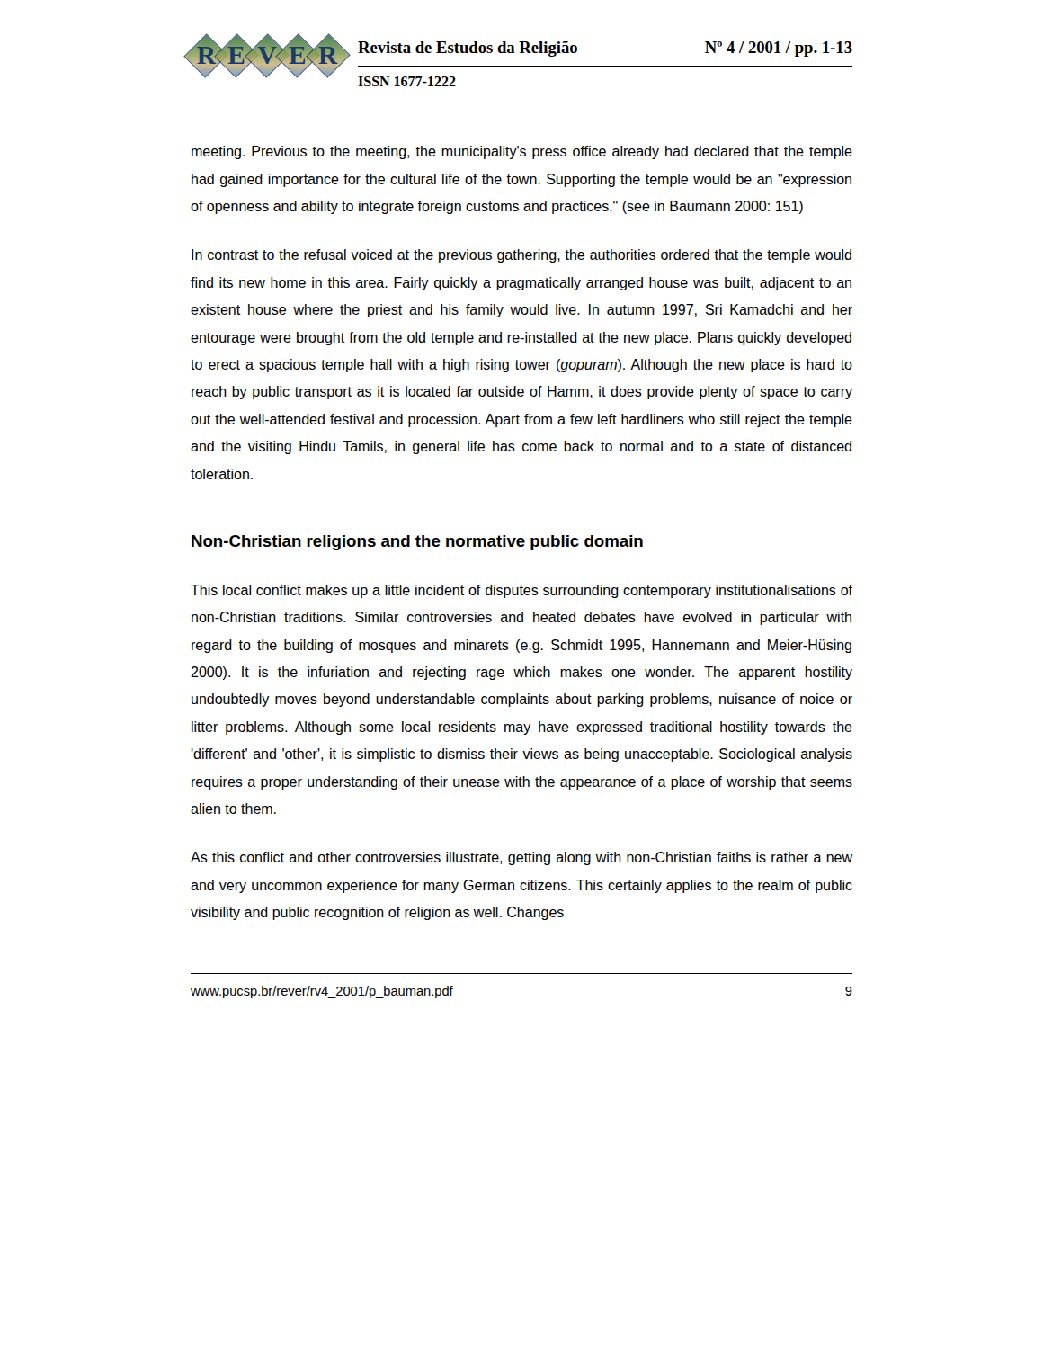REVER
Revista de Estudos da Religião Nº 4 / 2001 / pp. 1-13
ISSN 1677-1222
meeting. Previous to the meeting, the municipality's press office already had declared that the temple had gained importance for the cultural life of the town. Supporting the temple would be an "expression of openness and ability to integrate foreign customs and practices." (see in Baumann 2000: 151)
In contrast to the refusal voiced at the previous gathering, the authorities ordered that the temple would find its new home in this area. Fairly quickly a pragmatically arranged house was built, adjacent to an existent house where the priest and his family would live. In autumn 1997, Sri Kamadchi and her entourage were brought from the old temple and re-installed at the new place. Plans quickly developed to erect a spacious temple hall with a high rising tower (gopuram). Although the new place is hard to reach by public transport as it is located far outside of Hamm, it does provide plenty of space to carry out the well-attended festival and procession. Apart from a few left hardliners who still reject the temple and the visiting Hindu Tamils, in general life has come back to normal and to a state of distanced toleration.
Non-Christian religions and the normative public domain
This local conflict makes up a little incident of disputes surrounding contemporary institutionalisations of non-Christian traditions. Similar controversies and heated debates have evolved in particular with regard to the building of mosques and minarets (e.g. Schmidt 1995, Hannemann and Meier-Hüsing 2000). It is the infuriation and rejecting rage which makes one wonder. The apparent hostility undoubtedly moves beyond understandable complaints about parking problems, nuisance of noice or litter problems. Although some local residents may have expressed traditional hostility towards the 'different' and 'other', it is simplistic to dismiss their views as being unacceptable. Sociological analysis requires a proper understanding of their unease with the appearance of a place of worship that seems alien to them.
As this conflict and other controversies illustrate, getting along with non-Christian faiths is rather a new and very uncommon experience for many German citizens. This certainly applies to the realm of public visibility and public recognition of religion as well. Changes
www.pucsp.br/rever/rv4_2001/p_bauman.pdf 9